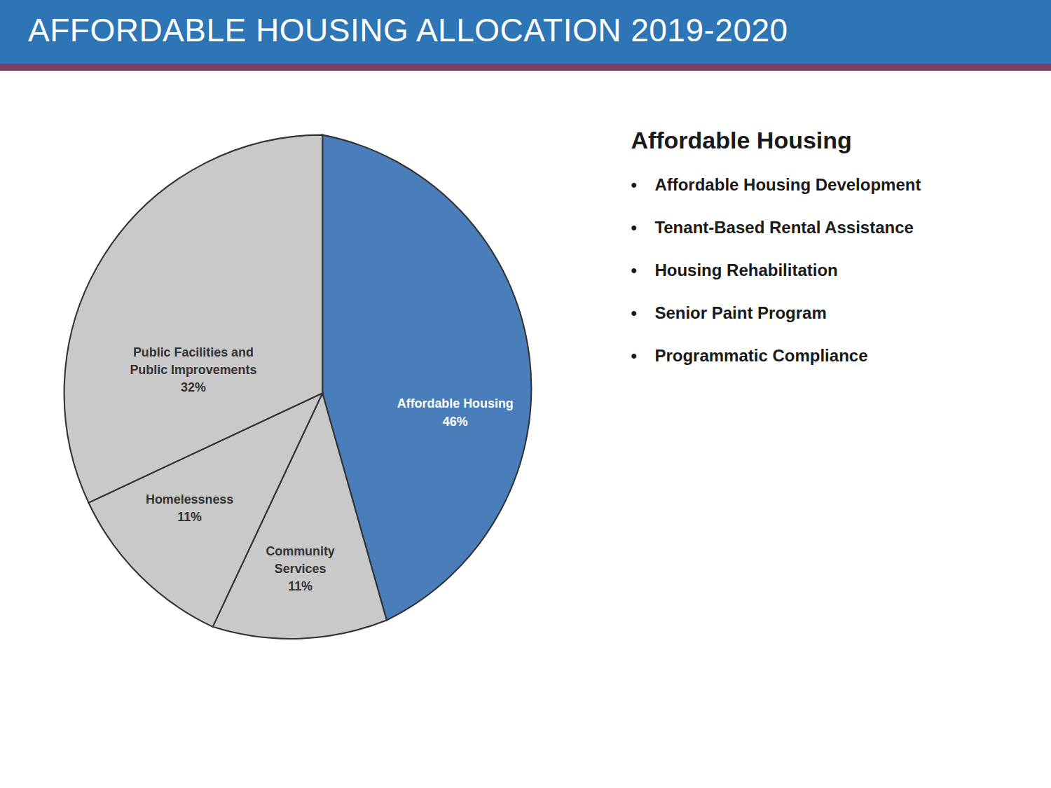AFFORDABLE HOUSING ALLOCATION 2019-2020
Affordable Housing Allocation 2019-2020 Affordable Housing 46%, Public Facilities and Public Improvements 32%, Homelessness 11%, Community Services 11% Affordable Housing 46% Community Services 11% Homelessness 11% Public Facilities and Public Improvements 32%
Affordable Housing
Affordable Housing Development
Tenant-Based Rental Assistance
Housing Rehabilitation
Senior Paint Program
Programmatic Compliance